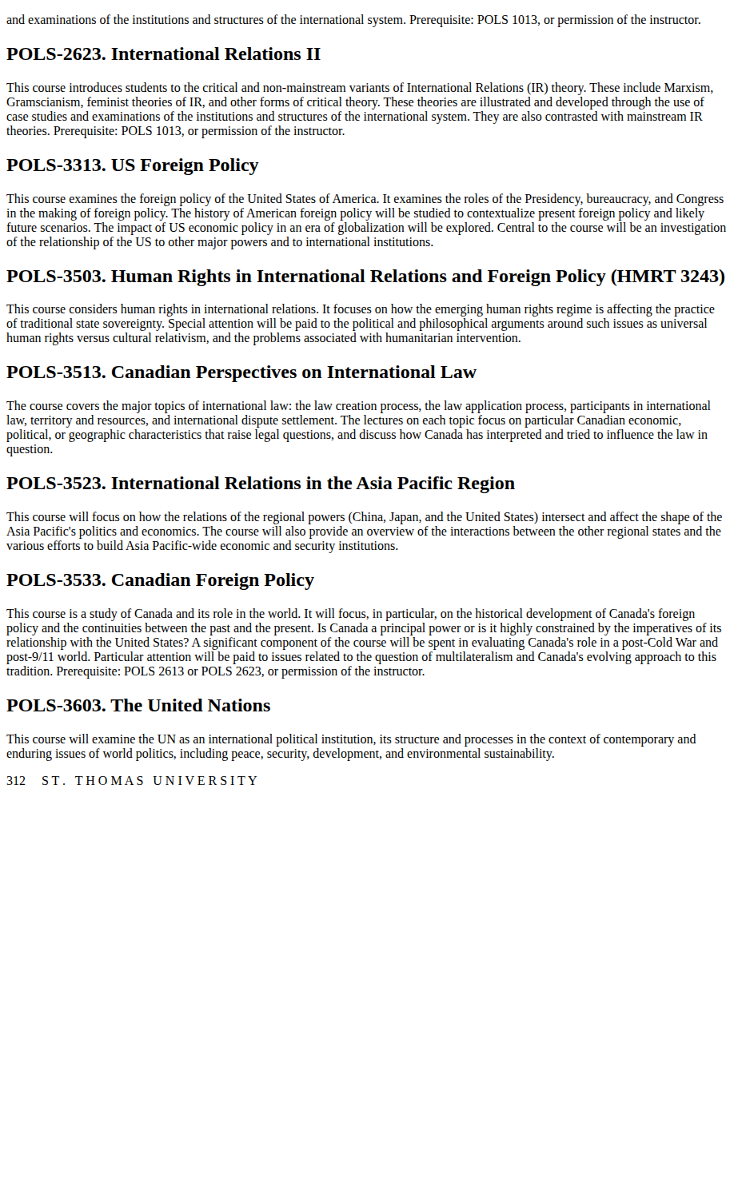and examinations of the institutions and structures of the international system. Prerequisite: POLS 1013, or permission of the instructor.
POLS-2623. International Relations II
This course introduces students to the critical and non-mainstream variants of International Relations (IR) theory. These include Marxism, Gramscianism, feminist theories of IR, and other forms of critical theory. These theories are illustrated and developed through the use of case studies and examinations of the institutions and structures of the international system. They are also contrasted with mainstream IR theories. Prerequisite: POLS 1013, or permission of the instructor.
POLS-3313. US Foreign Policy
This course examines the foreign policy of the United States of America. It examines the roles of the Presidency, bureaucracy, and Congress in the making of foreign policy. The history of American foreign policy will be studied to contextualize present foreign policy and likely future scenarios. The impact of US economic policy in an era of globalization will be explored. Central to the course will be an investigation of the relationship of the US to other major powers and to international institutions.
POLS-3503. Human Rights in International Relations and Foreign Policy (HMRT 3243)
This course considers human rights in international relations. It focuses on how the emerging human rights regime is affecting the practice of traditional state sovereignty. Special attention will be paid to the political and philosophical arguments around such issues as universal human rights versus cultural relativism, and the problems associated with humanitarian intervention.
POLS-3513. Canadian Perspectives on International Law
The course covers the major topics of international law: the law creation process, the law application process, participants in international law, territory and resources, and international dispute settlement. The lectures on each topic focus on particular Canadian economic, political, or geographic characteristics that raise legal questions, and discuss how Canada has interpreted and tried to influence the law in question.
POLS-3523. International Relations in the Asia Pacific Region
This course will focus on how the relations of the regional powers (China, Japan, and the United States) intersect and affect the shape of the Asia Pacific's politics and economics. The course will also provide an overview of the interactions between the other regional states and the various efforts to build Asia Pacific-wide economic and security institutions.
POLS-3533. Canadian Foreign Policy
This course is a study of Canada and its role in the world. It will focus, in particular, on the historical development of Canada's foreign policy and the continuities between the past and the present. Is Canada a principal power or is it highly constrained by the imperatives of its relationship with the United States? A significant component of the course will be spent in evaluating Canada's role in a post-Cold War and post-9/11 world. Particular attention will be paid to issues related to the question of multilateralism and Canada's evolving approach to this tradition. Prerequisite: POLS 2613 or POLS 2623, or permission of the instructor.
POLS-3603. The United Nations
This course will examine the UN as an international political institution, its structure and processes in the context of contemporary and enduring issues of world politics, including peace, security, development, and environmental sustainability.
312 S T . T H O M A S U N I V E R S I T Y